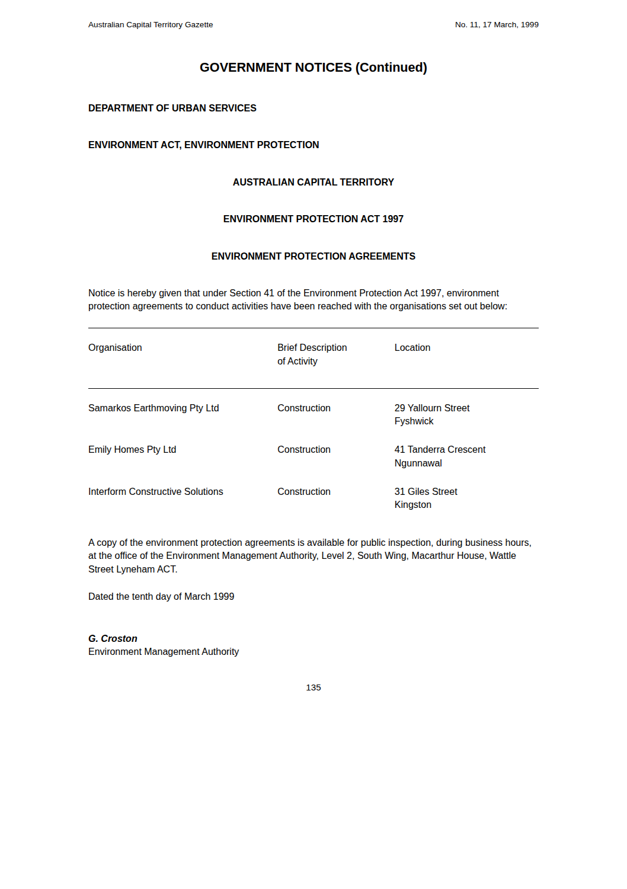Australian Capital Territory Gazette No. 11, 17 March, 1999
GOVERNMENT NOTICES (Continued)
DEPARTMENT OF URBAN SERVICES
ENVIRONMENT ACT, ENVIRONMENT PROTECTION
AUSTRALIAN CAPITAL TERRITORY
ENVIRONMENT PROTECTION ACT 1997
ENVIRONMENT PROTECTION AGREEMENTS
Notice is hereby given that under Section 41 of the Environment Protection Act 1997, environment protection agreements to conduct activities have been reached with the organisations set out below:
| Organisation | Brief Description of Activity | Location |
| --- | --- | --- |
| Samarkos Earthmoving Pty Ltd | Construction | 29 Yallourn Street Fyshwick |
| Emily Homes Pty Ltd | Construction | 41 Tanderra Crescent Ngunnawal |
| Interform Constructive Solutions | Construction | 31 Giles Street Kingston |
A copy of the environment protection agreements is available for public inspection, during business hours, at the office of the Environment Management Authority, Level 2, South Wing, Macarthur House, Wattle Street Lyneham ACT.
Dated the tenth day of March 1999
G. Croston
Environment Management Authority
135